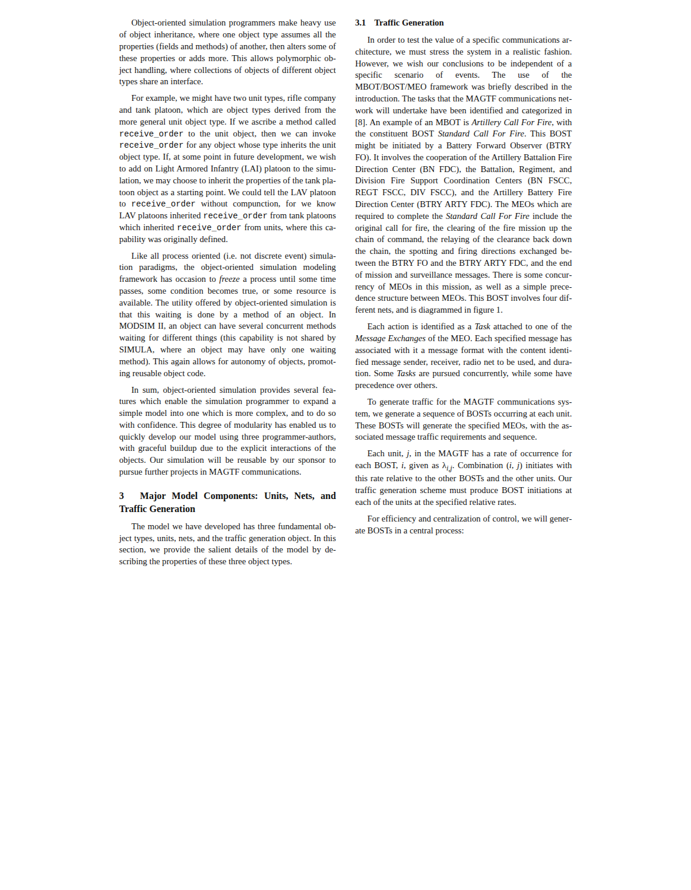Object-oriented simulation programmers make heavy use of object inheritance, where one object type assumes all the properties (fields and methods) of another, then alters some of these properties or adds more. This allows polymorphic object handling, where collections of objects of different object types share an interface.
For example, we might have two unit types, rifle company and tank platoon, which are object types derived from the more general unit object type. If we ascribe a method called receive_order to the unit object, then we can invoke receive_order for any object whose type inherits the unit object type. If, at some point in future development, we wish to add on Light Armored Infantry (LAI) platoon to the simulation, we may choose to inherit the properties of the tank platoon object as a starting point. We could tell the LAV platoon to receive_order without compunction, for we know LAV platoons inherited receive_order from tank platoons which inherited receive_order from units, where this capability was originally defined.
Like all process oriented (i.e. not discrete event) simulation paradigms, the object-oriented simulation modeling framework has occasion to freeze a process until some time passes, some condition becomes true, or some resource is available. The utility offered by object-oriented simulation is that this waiting is done by a method of an object. In MODSIM II, an object can have several concurrent methods waiting for different things (this capability is not shared by SIMULA, where an object may have only one waiting method). This again allows for autonomy of objects, promoting reusable object code.
In sum, object-oriented simulation provides several features which enable the simulation programmer to expand a simple model into one which is more complex, and to do so with confidence. This degree of modularity has enabled us to quickly develop our model using three programmer-authors, with graceful buildup due to the explicit interactions of the objects. Our simulation will be reusable by our sponsor to pursue further projects in MAGTF communications.
3 Major Model Components: Units, Nets, and Traffic Generation
The model we have developed has three fundamental object types, units, nets, and the traffic generation object. In this section, we provide the salient details of the model by describing the properties of these three object types.
3.1 Traffic Generation
In order to test the value of a specific communications architecture, we must stress the system in a realistic fashion. However, we wish our conclusions to be independent of a specific scenario of events. The use of the MBOT/BOST/MEO framework was briefly described in the introduction. The tasks that the MAGTF communications network will undertake have been identified and categorized in [8]. An example of an MBOT is Artillery Call For Fire, with the constituent BOST Standard Call For Fire. This BOST might be initiated by a Battery Forward Observer (BTRY FO). It involves the cooperation of the Artillery Battalion Fire Direction Center (BN FDC), the Battalion, Regiment, and Division Fire Support Coordination Centers (BN FSCC, REGT FSCC, DIV FSCC), and the Artillery Battery Fire Direction Center (BTRY ARTY FDC). The MEOs which are required to complete the Standard Call For Fire include the original call for fire, the clearing of the fire mission up the chain of command, the relaying of the clearance back down the chain, the spotting and firing directions exchanged between the BTRY FO and the BTRY ARTY FDC, and the end of mission and surveillance messages. There is some concurrency of MEOs in this mission, as well as a simple precedence structure between MEOs. This BOST involves four different nets, and is diagrammed in figure 1.
Each action is identified as a Task attached to one of the Message Exchanges of the MEO. Each specified message has associated with it a message format with the content identified message sender, receiver, radio net to be used, and duration. Some Tasks are pursued concurrently, while some have precedence over others.
To generate traffic for the MAGTF communications system, we generate a sequence of BOSTs occurring at each unit. These BOSTs will generate the specified MEOs, with the associated message traffic requirements and sequence.
Each unit, j, in the MAGTF has a rate of occurrence for each BOST, i, given as λi,j. Combination (i, j) initiates with this rate relative to the other BOSTs and the other units. Our traffic generation scheme must produce BOST initiations at each of the units at the specified relative rates.
For efficiency and centralization of control, we will generate BOSTs in a central process: